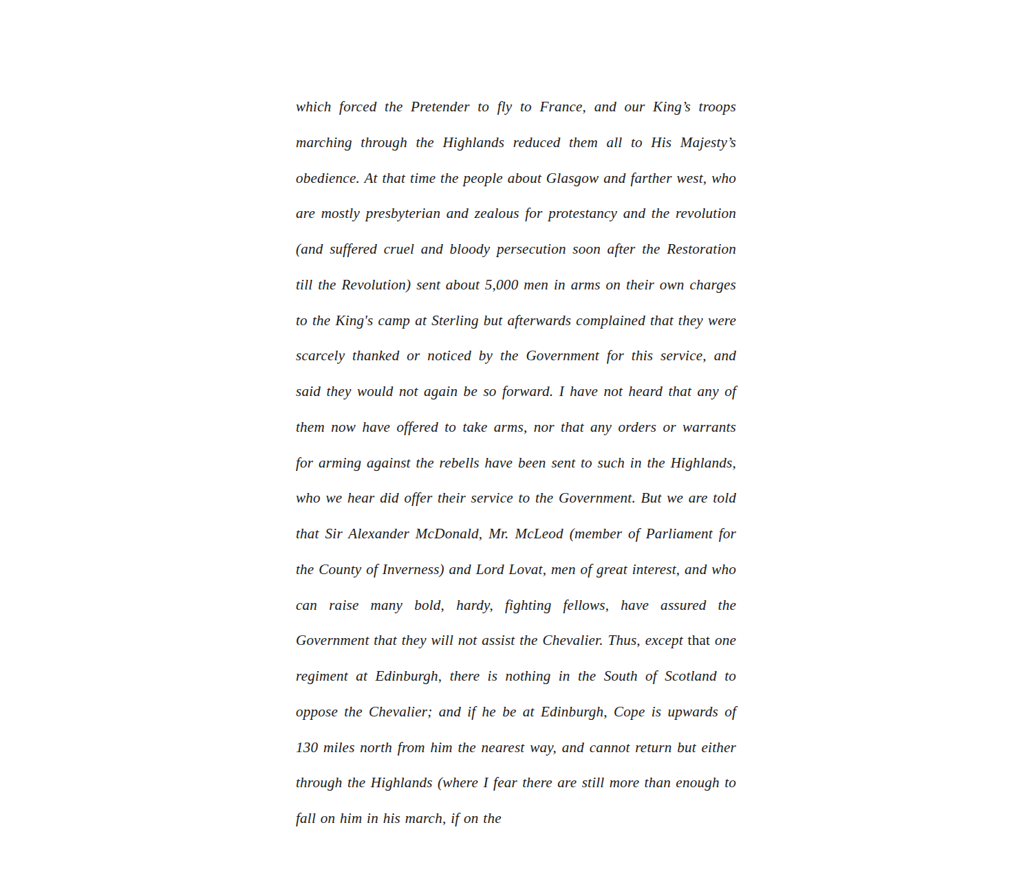which forced the Pretender to fly to France, and our King’s troops marching through the Highlands reduced them all to His Majesty’s obedience. At that time the people about Glasgow and farther west, who are mostly presbyterian and zealous for protestancy and the revolution (and suffered cruel and bloody persecution soon after the Restoration till the Revolution) sent about 5,000 men in arms on their own charges to the King's camp at Sterling but afterwards complained that they were scarcely thanked or noticed by the Government for this service, and said they would not again be so forward. I have not heard that any of them now have offered to take arms, nor that any orders or warrants for arming against the rebells have been sent to such in the Highlands, who we hear did offer their service to the Government. But we are told that Sir Alexander McDonald, Mr. McLeod (member of Parliament for the County of Inverness) and Lord Lovat, men of great interest, and who can raise many bold, hardy, fighting fellows, have assured the Government that they will not assist the Chevalier. Thus, except that one regiment at Edinburgh, there is nothing in the South of Scotland to oppose the Chevalier; and if he be at Edinburgh, Cope is upwards of 130 miles north from him the nearest way, and cannot return but either through the Highlands (where I fear there are still more than enough to fall on him in his march, if on the